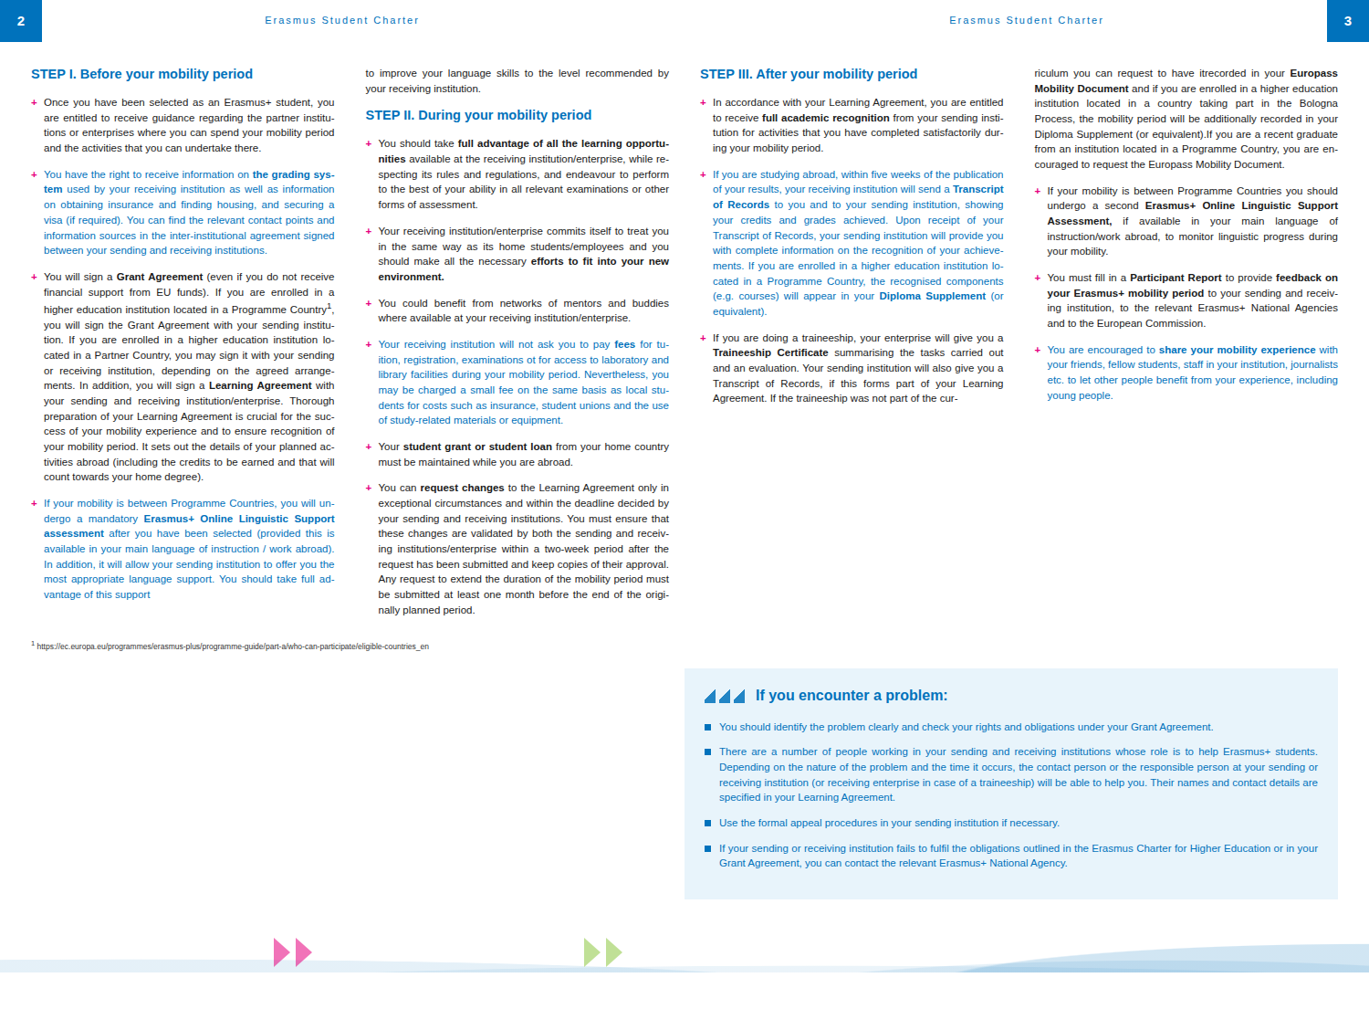2
Erasmus Student Charter
3
Erasmus Student Charter
STEP I. Before your mobility period
Once you have been selected as an Erasmus+ student, you are entitled to receive guidance regarding the partner institutions or enterprises where you can spend your mobility period and the activities that you can undertake there.
You have the right to receive information on the grading system used by your receiving institution as well as information on obtaining insurance and finding housing, and securing a visa (if required). You can find the relevant contact points and information sources in the inter-institutional agreement signed between your sending and receiving institutions.
You will sign a Grant Agreement (even if you do not receive financial support from EU funds). If you are enrolled in a higher education institution located in a Programme Country1, you will sign the Grant Agreement with your sending institution. If you are enrolled in a higher education institution located in a Partner Country, you may sign it with your sending or receiving institution, depending on the agreed arrangements. In addition, you will sign a Learning Agreement with your sending and receiving institution/enterprise. Thorough preparation of your Learning Agreement is crucial for the success of your mobility experience and to ensure recognition of your mobility period. It sets out the details of your planned activities abroad (including the credits to be earned and that will count towards your home degree).
If your mobility is between Programme Countries, you will undergo a mandatory Erasmus+ Online Linguistic Support assessment after you have been selected (provided this is available in your main language of instruction / work abroad). In addition, it will allow your sending institution to offer you the most appropriate language support. You should take full advantage of this support
to improve your language skills to the level recommended by your receiving institution.
STEP II. During your mobility period
You should take full advantage of all the learning opportunities available at the receiving institution/enterprise, while respecting its rules and regulations, and endeavour to perform to the best of your ability in all relevant examinations or other forms of assessment.
Your receiving institution/enterprise commits itself to treat you in the same way as its home students/employees and you should make all the necessary efforts to fit into your new environment.
You could benefit from networks of mentors and buddies where available at your receiving institution/enterprise.
Your receiving institution will not ask you to pay fees for tuition, registration, examinations ot for access to laboratory and library facilities during your mobility period. Nevertheless, you may be charged a small fee on the same basis as local students for costs such as insurance, student unions and the use of study-related materials or equipment.
Your student grant or student loan from your home country must be maintained while you are abroad.
You can request changes to the Learning Agreement only in exceptional circumstances and within the deadline decided by your sending and receiving institutions. You must ensure that these changes are validated by both the sending and receiving institutions/enterprise within a two-week period after the request has been submitted and keep copies of their approval. Any request to extend the duration of the mobility period must be submitted at least one month before the end of the originally planned period.
STEP III. After your mobility period
In accordance with your Learning Agreement, you are entitled to receive full academic recognition from your sending institution for activities that you have completed satisfactorily during your mobility period.
If you are studying abroad, within five weeks of the publication of your results, your receiving institution will send a Transcript of Records to you and to your sending institution, showing your credits and grades achieved. Upon receipt of your Transcript of Records, your sending institution will provide you with complete information on the recognition of your achievements. If you are enrolled in a higher education institution located in a Programme Country, the recognised components (e.g. courses) will appear in your Diploma Supplement (or equivalent).
If you are doing a traineeship, your enterprise will give you a Traineeship Certificate summarising the tasks carried out and an evaluation. Your sending institution will also give you a Transcript of Records, if this forms part of your Learning Agreement. If the traineeship was not part of the cur-
riculum you can request to have itrecorded in your Europass Mobility Document and if you are enrolled in a higher education institution located in a country taking part in the Bologna Process, the mobility period will be additionally recorded in your Diploma Supplement (or equivalent).If you are a recent graduate from an institution located in a Programme Country, you are encouraged to request the Europass Mobility Document.
If your mobility is between Programme Countries you should undergo a second Erasmus+ Online Linguistic Support Assessment, if available in your main language of instruction/work abroad, to monitor linguistic progress during your mobility.
You must fill in a Participant Report to provide feedback on your Erasmus+ mobility period to your sending and receiving institution, to the relevant Erasmus+ National Agencies and to the European Commission.
You are encouraged to share your mobility experience with your friends, fellow students, staff in your institution, journalists etc. to let other people benefit from your experience, including young people.
1 https://ec.europa.eu/programmes/erasmus-plus/programme-guide/part-a/who-can-participate/eligible-countries_en
If you encounter a problem:
You should identify the problem clearly and check your rights and obligations under your Grant Agreement.
There are a number of people working in your sending and receiving institutions whose role is to help Erasmus+ students. Depending on the nature of the problem and the time it occurs, the contact person or the responsible person at your sending or receiving institution (or receiving enterprise in case of a traineeship) will be able to help you. Their names and contact details are specified in your Learning Agreement.
Use the formal appeal procedures in your sending institution if necessary.
If your sending or receiving institution fails to fulfil the obligations outlined in the Erasmus Charter for Higher Education or in your Grant Agreement, you can contact the relevant Erasmus+ National Agency.